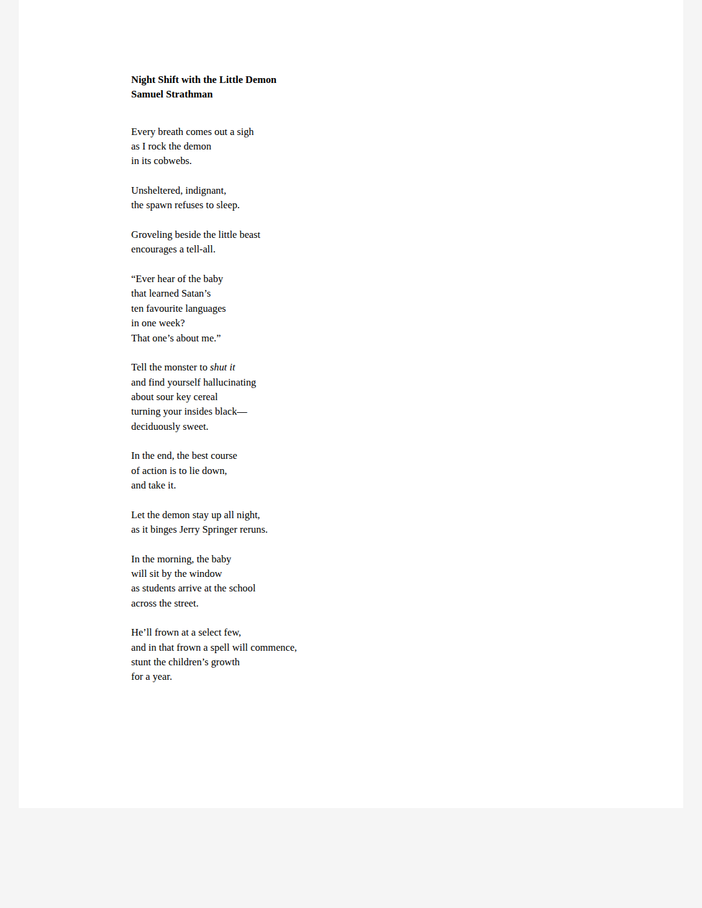Night Shift with the Little Demon
Samuel Strathman
Every breath comes out a sigh
as I rock the demon
in its cobwebs.
Unsheltered, indignant,
the spawn refuses to sleep.
Groveling beside the little beast
encourages a tell-all.
“Ever hear of the baby
that learned Satan’s
ten favourite languages
in one week?
That one’s about me.”
Tell the monster to shut it
and find yourself hallucinating
about sour key cereal
turning your insides black—
deciduously sweet.
In the end, the best course
of action is to lie down,
and take it.
Let the demon stay up all night,
as it binges Jerry Springer reruns.
In the morning, the baby
will sit by the window
as students arrive at the school
across the street.
He’ll frown at a select few,
and in that frown a spell will commence,
stunt the children’s growth
for a year.